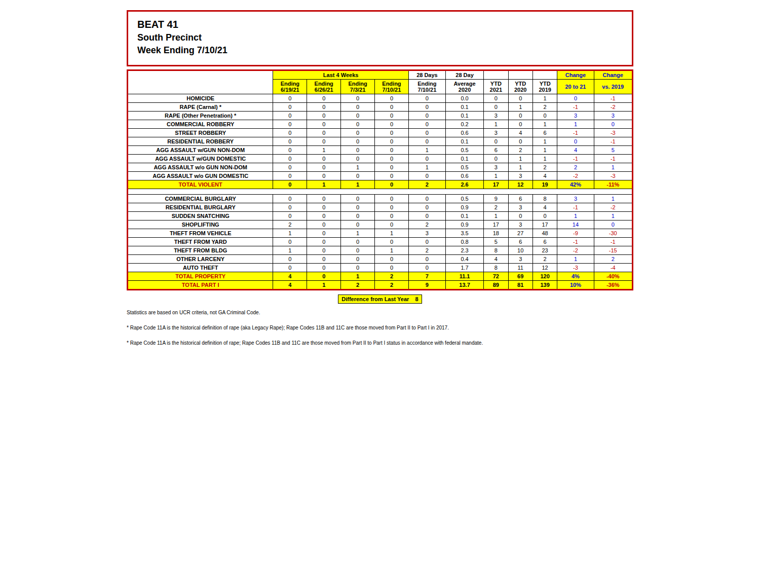BEAT 41
South Precinct
Week Ending 7/10/21
| | Last 4 Weeks | 28 Days | 28 Day | | | | Change | Change |
| --- | --- | --- | --- | --- | --- | --- | --- | --- |
| Ending 6/19/21 | Ending 6/26/21 | Ending 7/3/21 | Ending 7/10/21 | Ending 7/10/21 | Average 2020 | YTD 2021 | YTD 2020 | YTD 2019 | 20 to 21 | vs. 2019 |
| HOMICIDE | 0 | 0 | 0 | 0 | 0 | 0.0 | 0 | 0 | 1 | 0 | -1 |
| RAPE (Carnal) * | 0 | 0 | 0 | 0 | 0 | 0.1 | 0 | 1 | 2 | -1 | -2 |
| RAPE (Other Penetration) * | 0 | 0 | 0 | 0 | 0 | 0.1 | 3 | 0 | 0 | 3 | 3 |
| COMMERCIAL ROBBERY | 0 | 0 | 0 | 0 | 0 | 0.2 | 1 | 0 | 1 | 1 | 0 |
| STREET ROBBERY | 0 | 0 | 0 | 0 | 0 | 0.6 | 3 | 4 | 6 | -1 | -3 |
| RESIDENTIAL ROBBERY | 0 | 0 | 0 | 0 | 0 | 0.1 | 0 | 0 | 1 | 0 | -1 |
| AGG ASSAULT w/GUN NON-DOM | 0 | 1 | 0 | 0 | 1 | 0.5 | 6 | 2 | 1 | 4 | 5 |
| AGG ASSAULT w/GUN DOMESTIC | 0 | 0 | 0 | 0 | 0 | 0.1 | 0 | 1 | 1 | -1 | -1 |
| AGG ASSAULT w/o GUN NON-DOM | 0 | 0 | 1 | 0 | 1 | 0.5 | 3 | 1 | 2 | 2 | 1 |
| AGG ASSAULT w/o GUN DOMESTIC | 0 | 0 | 0 | 0 | 0 | 0.6 | 1 | 3 | 4 | -2 | -3 |
| TOTAL VIOLENT | 0 | 1 | 1 | 0 | 2 | 2.6 | 17 | 12 | 19 | 42% | -11% |
| COMMERCIAL BURGLARY | 0 | 0 | 0 | 0 | 0 | 0.5 | 9 | 6 | 8 | 3 | 1 |
| RESIDENTIAL BURGLARY | 0 | 0 | 0 | 0 | 0 | 0.9 | 2 | 3 | 4 | -1 | -2 |
| SUDDEN SNATCHING | 0 | 0 | 0 | 0 | 0 | 0.1 | 1 | 0 | 0 | 1 | 1 |
| SHOPLIFTING | 2 | 0 | 0 | 0 | 2 | 0.9 | 17 | 3 | 17 | 14 | 0 |
| THEFT FROM VEHICLE | 1 | 0 | 1 | 1 | 3 | 3.5 | 18 | 27 | 48 | -9 | -30 |
| THEFT FROM YARD | 0 | 0 | 0 | 0 | 0 | 0.8 | 5 | 6 | 6 | -1 | -1 |
| THEFT FROM BLDG | 1 | 0 | 0 | 1 | 2 | 2.3 | 8 | 10 | 23 | -2 | -15 |
| OTHER LARCENY | 0 | 0 | 0 | 0 | 0 | 0.4 | 4 | 3 | 2 | 1 | 2 |
| AUTO THEFT | 0 | 0 | 0 | 0 | 0 | 1.7 | 8 | 11 | 12 | -3 | -4 |
| TOTAL PROPERTY | 4 | 0 | 1 | 2 | 7 | 11.1 | 72 | 69 | 120 | 4% | -40% |
| TOTAL PART I | 4 | 1 | 2 | 2 | 9 | 13.7 | 89 | 81 | 139 | 10% | -36% |
Difference from Last Year 8
Statistics are based on UCR criteria, not GA Criminal Code.
* Rape Code 11A is the historical definition of rape (aka Legacy Rape); Rape Codes 11B and 11C are those moved from Part II to Part I in 2017.
* Rape Code 11A is the historical definition of rape; Rape Codes 11B and 11C are those moved from Part II to Part I status in accordance with federal mandate.